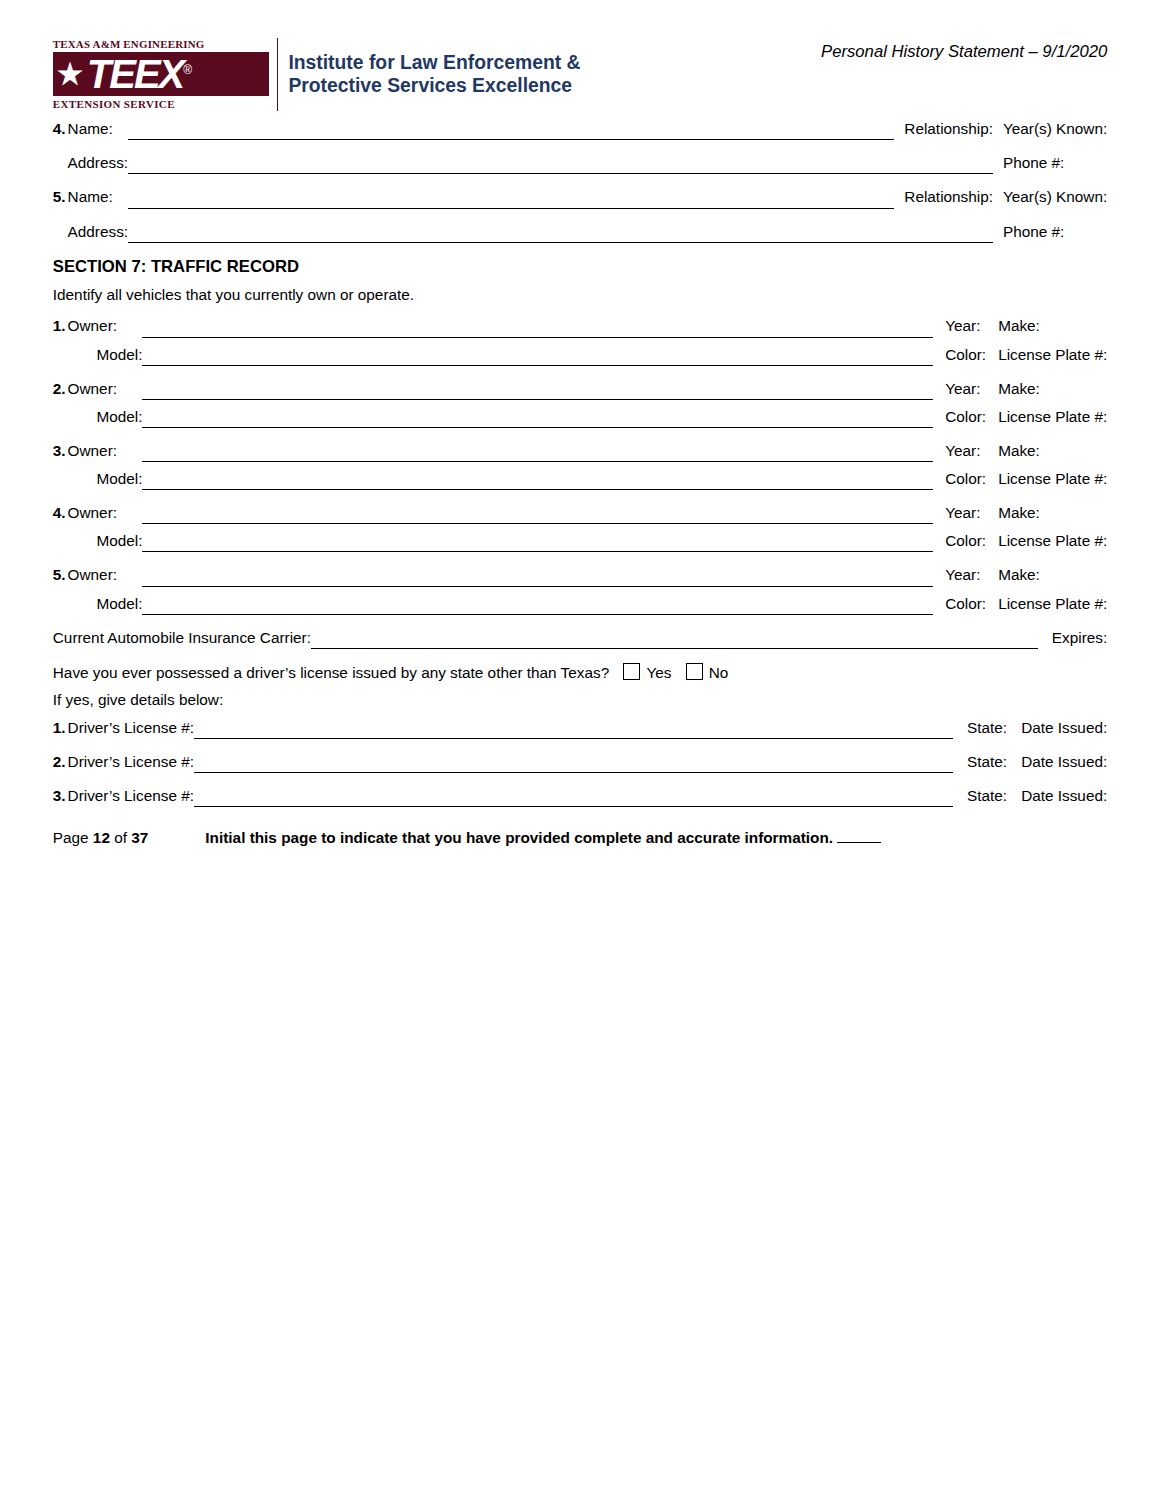Texas A&M Engineering
★TEEX®
Extension Service
Institute for Law Enforcement &
Protective Services Excellence
Personal History Statement – 9/1/2020
| 4. | Name: | | Relationship: | | Year(s) Known: | |
| | Address: | | Phone #: | |
| 5. | Name: | | Relationship: | | Year(s) Known: | |
| | Address: | | Phone #: | |
SECTION 7: TRAFFIC RECORD
Identify all vehicles that you currently own or operate.
| 1. | Owner: | | Year: | | Make: | |
| | Model: | | Color: | | License Plate #: | |
| 2. | Owner: | | Year: | | Make: | |
| | Model: | | Color: | | License Plate #: | |
| 3. | Owner: | | Year: | | Make: | |
| | Model: | | Color: | | License Plate #: | |
| 4. | Owner: | | Year: | | Make: | |
| | Model: | | Color: | | License Plate #: | |
| 5. | Owner: | | Year: | | Make: | |
| | Model: | | Color: | | License Plate #: | |
| Current Automobile Insurance Carrier: | | Expires: | |
Have you ever possessed a driver’s license issued by any state other than Texas? Yes No
If yes, give details below:
| 1. | Driver’s License #: | | State: | | Date Issued: | |
| 2. | Driver’s License #: | | State: | | Date Issued: | |
| 3. | Driver’s License #: | | State: | | Date Issued: | |
Page 12 of 37 Initial this page to indicate that you have provided complete and accurate information.